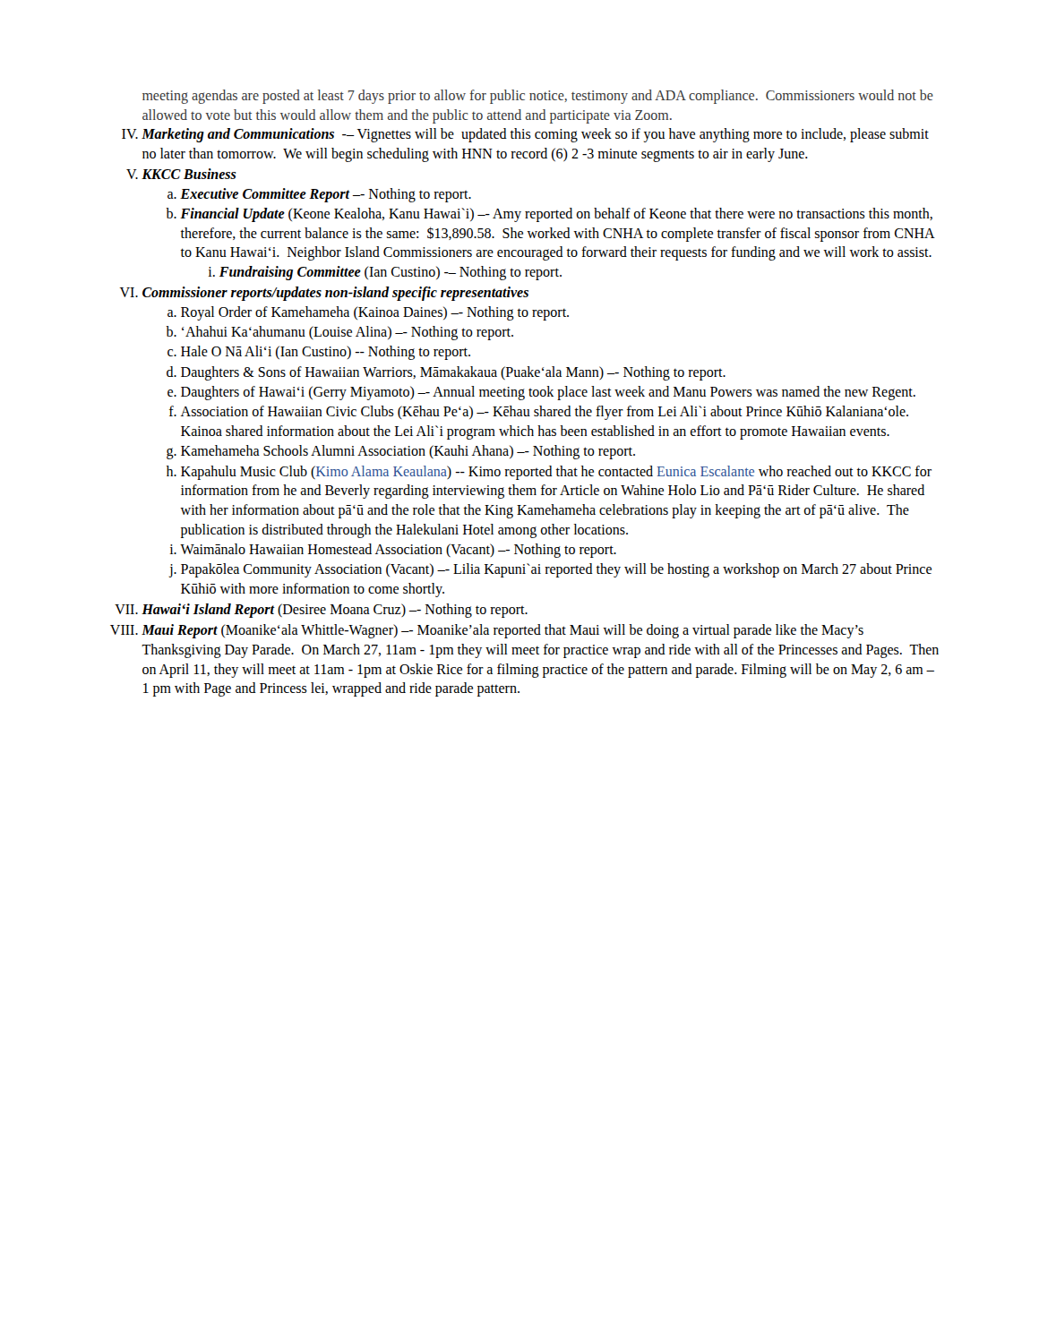meeting agendas are posted at least 7 days prior to allow for public notice, testimony and ADA compliance. Commissioners would not be allowed to vote but this would allow them and the public to attend and participate via Zoom.
Marketing and Communications -– Vignettes will be updated this coming week so if you have anything more to include, please submit no later than tomorrow. We will begin scheduling with HNN to record (6) 2 -3 minute segments to air in early June.
KKCC Business
Executive Committee Report –- Nothing to report.
Financial Update (Keone Kealoha, Kanu Hawai`i) –- Amy reported on behalf of Keone that there were no transactions this month, therefore, the current balance is the same: $13,890.58. She worked with CNHA to complete transfer of fiscal sponsor from CNHA to Kanu Hawaiʻi. Neighbor Island Commissioners are encouraged to forward their requests for funding and we will work to assist.
Fundraising Committee (Ian Custino) -– Nothing to report.
Commissioner reports/updates non-island specific representatives
Royal Order of Kamehameha (Kainoa Daines) –- Nothing to report.
ʻAhahui Kaʻahumanu (Louise Alina) –- Nothing to report.
Hale O Nā Aliʻi (Ian Custino) -- Nothing to report.
Daughters & Sons of Hawaiian Warriors, Māmakakaua (Puakeʻala Mann) –- Nothing to report.
Daughters of Hawaiʻi (Gerry Miyamoto) –- Annual meeting took place last week and Manu Powers was named the new Regent.
Association of Hawaiian Civic Clubs (Kēhau Peʻa) –- Kēhau shared the flyer from Lei Ali`i about Prince Kūhiō Kalanianaʻole. Kainoa shared information about the Lei Ali`i program which has been established in an effort to promote Hawaiian events.
Kamehameha Schools Alumni Association (Kauhi Ahana) –- Nothing to report.
Kapahulu Music Club (Kimo Alama Keaulana) -- Kimo reported that he contacted Eunica Escalante who reached out to KKCC for information from he and Beverly regarding interviewing them for Article on Wahine Holo Lio and Pāʻū Rider Culture. He shared with her information about pāʻū and the role that the King Kamehameha celebrations play in keeping the art of pāʻū alive. The publication is distributed through the Halekulani Hotel among other locations.
Waimānalo Hawaiian Homestead Association (Vacant) –- Nothing to report.
Papakōlea Community Association (Vacant) –- Lilia Kapuni`ai reported they will be hosting a workshop on March 27 about Prince Kūhiō with more information to come shortly.
Hawaiʻi Island Report (Desiree Moana Cruz) –- Nothing to report.
Maui Report (Moanikeʻala Whittle-Wagner) –- Moanike’ala reported that Maui will be doing a virtual parade like the Macy’s Thanksgiving Day Parade. On March 27, 11am - 1pm they will meet for practice wrap and ride with all of the Princesses and Pages. Then on April 11, they will meet at 11am - 1pm at Oskie Rice for a filming practice of the pattern and parade. Filming will be on May 2, 6 am – 1 pm with Page and Princess lei, wrapped and ride parade pattern.